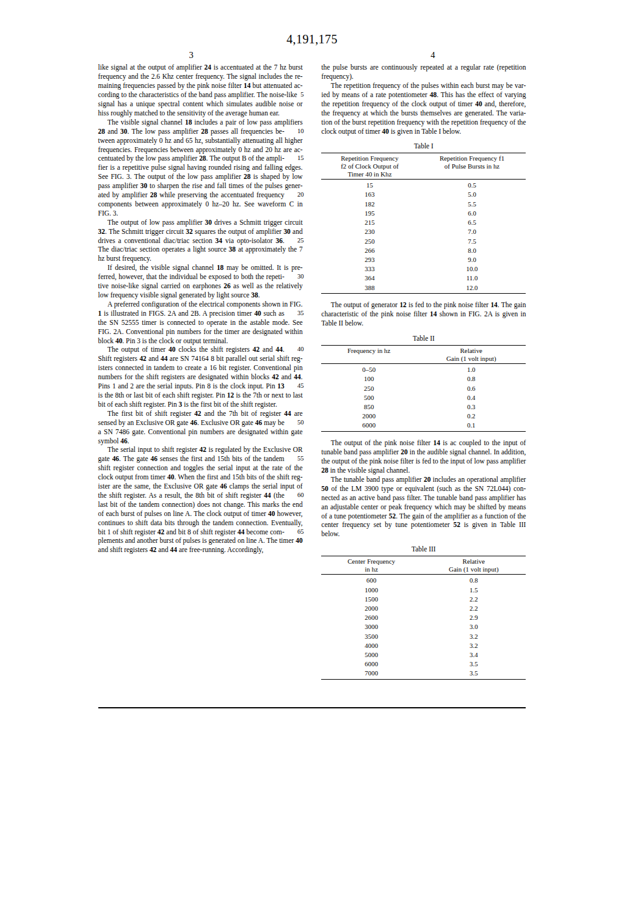4,191,175
3 4
like signal at the output of amplifier 24 is accentuated at the 7 hz burst frequency and the 2.6 Khz center frequency. The signal includes the remaining frequencies passed by the pink noise filter 14 but attenuated according to the characteristics of the band pass amplifier. The5 noise-like signal has a unique spectral content which simulates audible noise or hiss roughly matched to the sensitivity of the average human ear.
The visible signal channel 18 includes a pair of low pass amplifiers 28 and 30. The low pass amplifier 2810 passes all frequencies between approximately 0 hz and 65 hz, substantially attenuating all higher frequencies. Frequencies between approximately 0 hz and 20 hz are accentuated by the low pass amplifier 28. The output B15 of the amplifier is a repetitive pulse signal having rounded rising and falling edges. See FIG. 3. The output of the low pass amplifier 28 is shaped by low pass amplifier 30 to sharpen the rise and fall times of the pulses generated by amplifier 28 while preserving the20 accentuated frequency components between approximately 0 hz–20 hz. See waveform C in FIG. 3.
The output of low pass amplifier 30 drives a Schmitt trigger circuit 32. The Schmitt trigger circuit 32 squares the output of amplifier 30 and drives a conventional25 diac/triac section 34 via opto-isolator 36. The diac/triac section operates a light source 38 at approximately the 7 hz burst frequency.
If desired, the visible signal channel 18 may be omitted. It is preferred, however, that the individual be30 exposed to both the repetitive noise-like signal carried on earphones 26 as well as the relatively low frequency visible signal generated by light source 38.
A preferred configuration of the electrical components shown in FIG. 1 is illustrated in FIGS. 2A and 2B.35 A precision timer 40 such as the SN 52555 timer is connected to operate in the astable mode. See FIG. 2A. Conventional pin numbers for the timer are designated within block 40. Pin 3 is the clock or output terminal.
The output of timer 40 clocks the shift registers 4240 and 44. Shift registers 42 and 44 are SN 74164 8 bit parallel out serial shift registers connected in tandem to create a 16 bit register. Conventional pin numbers for the shift registers are designated within blocks 42 and 44. Pins 1 and 2 are the serial inputs. Pin 8 is the clock45 input. Pin 13 is the 8th or last bit of each shift register. Pin 12 is the 7th or next to last bit of each shift register. Pin 3 is the first bit of the shift register.
The first bit of shift register 42 and the 7th bit of register 44 are sensed by an Exclusive OR gate 46.50 Exclusive OR gate 46 may be a SN 7486 gate. Conventional pin numbers are designated within gate symbol 46.
The serial input to shift register 42 is regulated by the Exclusive OR gate 46. The gate 46 senses the first and55 15th bits of the tandem shift register connection and toggles the serial input at the rate of the clock output from timer 40. When the first and 15th bits of the shift register are the same, the Exclusive OR gate 46 clamps the serial input of the shift register. As a result, the 8th60 bit of shift register 44 (the last bit of the tandem connection) does not change. This marks the end of each burst of pulses on line A. The clock output of timer 40 however, continues to shift data bits through the tandem connection. Eventually, bit 1 of shift register 42 and bit65 8 of shift register 44 become complements and another burst of pulses is generated on line A. The timer 40 and shift registers 42 and 44 are free-running. Accordingly,
the pulse bursts are continuously repeated at a regular rate (repetition frequency).
The repetition frequency of the pulses within each burst may be varied by means of a rate potentiometer 48. This has the effect of varying the repetition frequency of the clock output of timer 40 and, therefore, the frequency at which the bursts themselves are generated. The variation of the burst repetition frequency with the repetition frequency of the clock output of timer 40 is given in Table I below.
Table I
| Repetition Frequency f2 of Clock Output of Timer 40 in Khz | Repetition Frequency f1 of Pulse Bursts in hz |
| --- | --- |
| 15 | 0.5 |
| 163 | 5.0 |
| 182 | 5.5 |
| 195 | 6.0 |
| 215 | 6.5 |
| 230 | 7.0 |
| 250 | 7.5 |
| 266 | 8.0 |
| 293 | 9.0 |
| 333 | 10.0 |
| 364 | 11.0 |
| 388 | 12.0 |
The output of generator 12 is fed to the pink noise filter 14. The gain characteristic of the pink noise filter 14 shown in FIG. 2A is given in Table II below.
Table II
| Frequency in hz | Relative Gain (1 volt input) |
| --- | --- |
| 0–50 | 1.0 |
| 100 | 0.8 |
| 250 | 0.6 |
| 500 | 0.4 |
| 850 | 0.3 |
| 2000 | 0.2 |
| 6000 | 0.1 |
The output of the pink noise filter 14 is ac coupled to the input of tunable band pass amplifier 20 in the audible signal channel. In addition, the output of the pink noise filter is fed to the input of low pass amplifier 28 in the visible signal channel.
The tunable band pass amplifier 20 includes an operational amplifier 50 of the LM 3900 type or equivalent (such as the SN 72L044) connected as an active band pass filter. The tunable band pass amplifier has an adjustable center or peak frequency which may be shifted by means of a tune potentiometer 52. The gain of the amplifier as a function of the center frequency set by tune potentiometer 52 is given in Table III below.
Table III
| Center Frequency in hz | Relative Gain (1 volt input) |
| --- | --- |
| 600 | 0.8 |
| 1000 | 1.5 |
| 1500 | 2.2 |
| 2000 | 2.2 |
| 2600 | 2.9 |
| 3000 | 3.0 |
| 3500 | 3.2 |
| 4000 | 3.2 |
| 5000 | 3.4 |
| 6000 | 3.5 |
| 7000 | 3.5 |